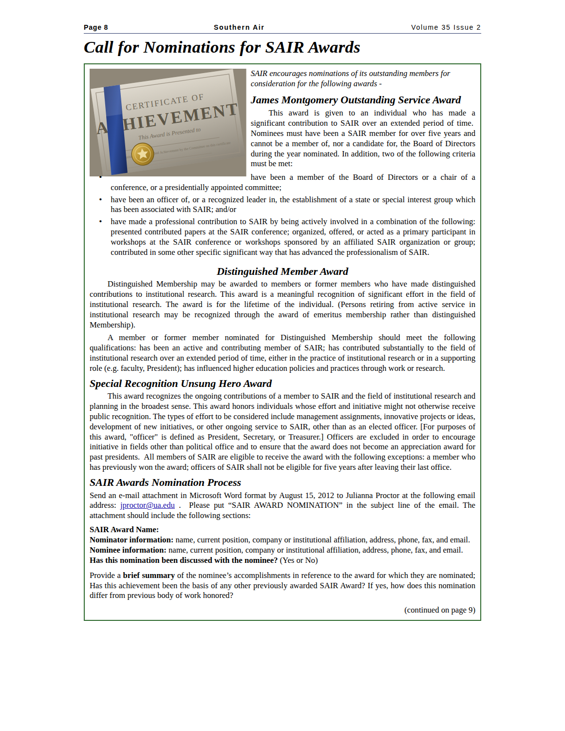Page 8 Southern Air Volume 35 Issue 2
Call for Nominations for SAIR Awards
CERTIFICATE OF ACHIEVEMENT This Award is Presented to In Recognition of Distinguished Achievement by the Committee on this certificate
SAIR encourages nominations of its outstanding members for consideration for the following awards -
James Montgomery Outstanding Service Award
This award is given to an individual who has made a significant contribution to SAIR over an extended period of time. Nominees must have been a SAIR member for over five years and cannot be a member of, nor a candidate for, the Board of Directors during the year nominated. In addition, two of the following criteria must be met:
have been a member of the Board of Directors or a chair of a conference, or a presidentially appointed committee;
have been an officer of, or a recognized leader in, the establishment of a state or special interest group which has been associated with SAIR; and/or
have made a professional contribution to SAIR by being actively involved in a combination of the following: presented contributed papers at the SAIR conference; organized, offered, or acted as a primary participant in workshops at the SAIR conference or workshops sponsored by an affiliated SAIR organization or group; contributed in some other specific significant way that has advanced the professionalism of SAIR.
Distinguished Member Award
Distinguished Membership may be awarded to members or former members who have made distinguished contributions to institutional research. This award is a meaningful recognition of significant effort in the field of institutional research. The award is for the lifetime of the individual. (Persons retiring from active service in institutional research may be recognized through the award of emeritus membership rather than distinguished Membership).
A member or former member nominated for Distinguished Membership should meet the following qualifications: has been an active and contributing member of SAIR; has contributed substantially to the field of institutional research over an extended period of time, either in the practice of institutional research or in a supporting role (e.g. faculty, President); has influenced higher education policies and practices through work or research.
Special Recognition Unsung Hero Award
This award recognizes the ongoing contributions of a member to SAIR and the field of institutional research and planning in the broadest sense. This award honors individuals whose effort and initiative might not otherwise receive public recognition. The types of effort to be considered include management assignments, innovative projects or ideas, development of new initiatives, or other ongoing service to SAIR, other than as an elected officer. [For purposes of this award, "officer" is defined as President, Secretary, or Treasurer.] Officers are excluded in order to encourage initiative in fields other than political office and to ensure that the award does not become an appreciation award for past presidents. All members of SAIR are eligible to receive the award with the following exceptions: a member who has previously won the award; officers of SAIR shall not be eligible for five years after leaving their last office.
SAIR Awards Nomination Process
Send an e-mail attachment in Microsoft Word format by August 15, 2012 to Julianna Proctor at the following email address: jproctor@ua.edu . Please put “SAIR AWARD NOMINATION” in the subject line of the email. The attachment should include the following sections:
SAIR Award Name:
Nominator information: name, current position, company or institutional affiliation, address, phone, fax, and email.
Nominee information: name, current position, company or institutional affiliation, address, phone, fax, and email.
Has this nomination been discussed with the nominee? (Yes or No)
Provide a brief summary of the nominee’s accomplishments in reference to the award for which they are nominated; Has this achievement been the basis of any other previously awarded SAIR Award? If yes, how does this nomination differ from previous body of work honored?
(continued on page 9)